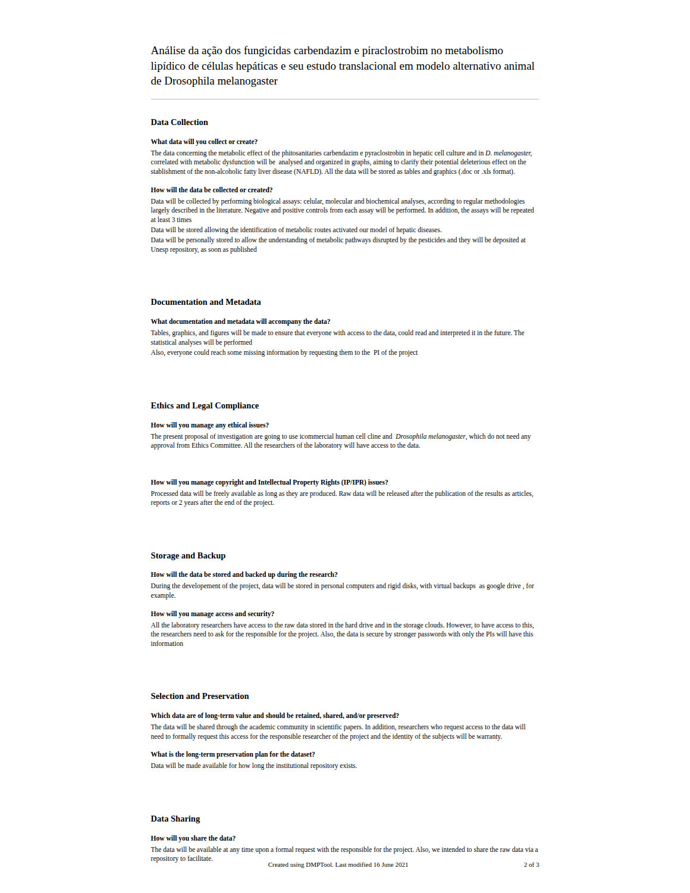Análise da ação dos fungicidas carbendazim e piraclostrobim no metabolismo lipídico de células hepáticas e seu estudo translacional em modelo alternativo animal de Drosophila melanogaster
Data Collection
What data will you collect or create?
The data concerning the metabolic effect of the phitosanitaries carbendazim e pyraclostrobin in hepatic cell culture and in D. melanogaster, correlated with metabolic dysfunction will be analysed and organized in graphs, aiming to clarify their potential deleterious effect on the stablishment of the non-alcoholic fatty liver disease (NAFLD). All the data will be stored as tables and graphics (.doc or .xls format).
How will the data be collected or created?
Data will be collected by performing biological assays: celular, molecular and biochemical analyses, according to regular methodologies largely described in the literature. Negative and positive controls from each assay will be performed. In addition, the assays will be repeated at least 3 times
Data will be stored allowing the identification of metabolic routes activated our model of hepatic diseases.
Data will be personally stored to allow the understanding of metabolic pathways disrupted by the pesticides and they will be deposited at Unesp repository, as soon as published
Documentation and Metadata
What documentation and metadata will accompany the data?
Tables, graphics, and figures will be made to ensure that everyone with access to the data, could read and interpreted it in the future. The statistical analyses will be performed
Also, everyone could reach some missing information by requesting them to the PI of the project
Ethics and Legal Compliance
How will you manage any ethical issues?
The present proposal of investigation are going to use icommercial human cell cline and Drosophila melanogaster, which do not need any approval from Ethics Committee. All the researchers of the laboratory will have access to the data.
How will you manage copyright and Intellectual Property Rights (IP/IPR) issues?
Processed data will be freely available as long as they are produced. Raw data will be released after the publication of the results as articles, reports or 2 years after the end of the project.
Storage and Backup
How will the data be stored and backed up during the research?
During the developement of the project, data will be stored in personal computers and rigid disks, with virtual backups as google drive , for example.
How will you manage access and security?
All the laboratory researchers have access to the raw data stored in the hard drive and in the storage clouds. However, to have access to this, the researchers need to ask for the responsible for the project. Also, the data is secure by stronger passwords with only the PIs will have this information
Selection and Preservation
Which data are of long-term value and should be retained, shared, and/or preserved?
The data will be shared through the academic community in scientific papers. In addition, researchers who request access to the data will need to formally request this access for the responsible researcher of the project and the identity of the subjects will be warranty.
What is the long-term preservation plan for the dataset?
Data will be made available for how long the institutional repository exists.
Data Sharing
How will you share the data?
The data will be available at any time upon a formal request with the responsible for the project. Also, we intended to share the raw data via a repository to facilitate.
Created using DMPTool. Last modified 16 June 2021 2 of 3